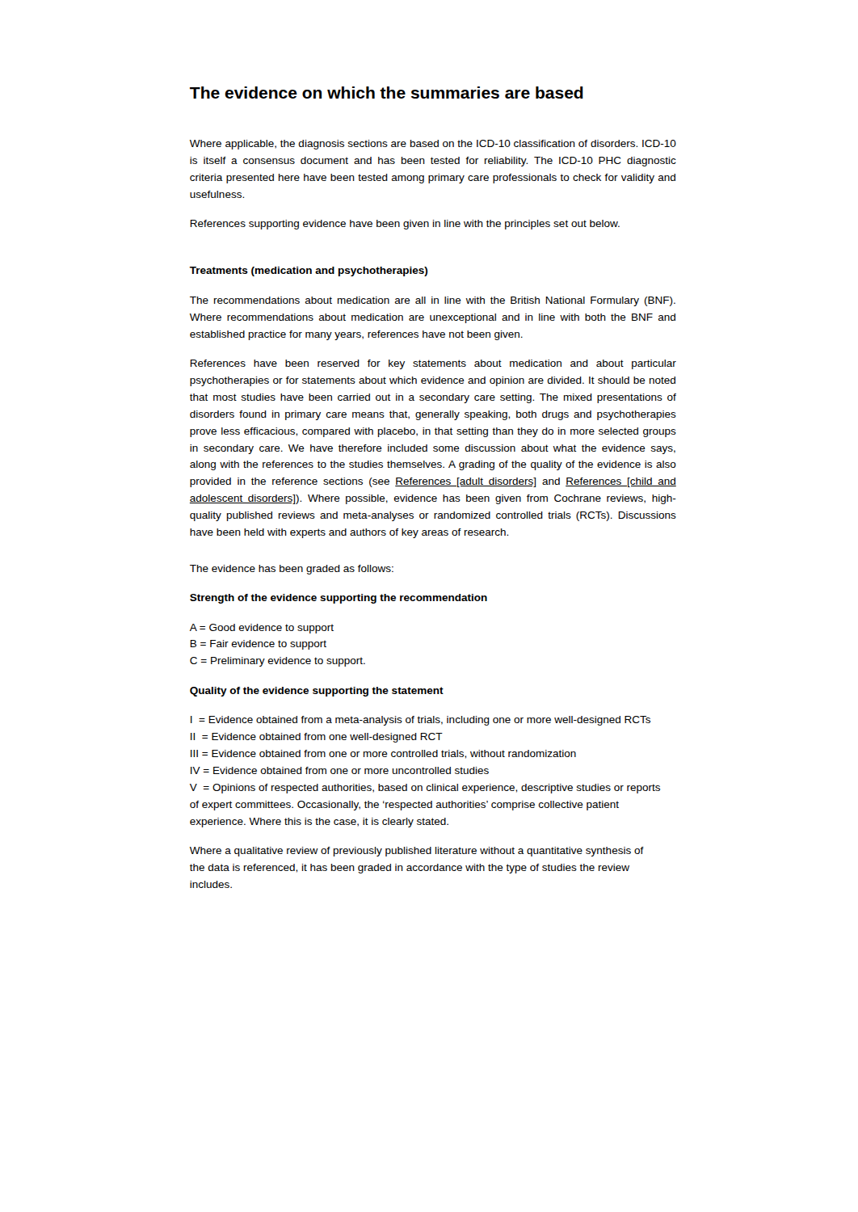The evidence on which the summaries are based
Where applicable, the diagnosis sections are based on the ICD-10 classification of disorders. ICD-10 is itself a consensus document and has been tested for reliability. The ICD-10 PHC diagnostic criteria presented here have been tested among primary care professionals to check for validity and usefulness.
References supporting evidence have been given in line with the principles set out below.
Treatments (medication and psychotherapies)
The recommendations about medication are all in line with the British National Formulary (BNF). Where recommendations about medication are unexceptional and in line with both the BNF and established practice for many years, references have not been given.
References have been reserved for key statements about medication and about particular psychotherapies or for statements about which evidence and opinion are divided. It should be noted that most studies have been carried out in a secondary care setting. The mixed presentations of disorders found in primary care means that, generally speaking, both drugs and psychotherapies prove less efficacious, compared with placebo, in that setting than they do in more selected groups in secondary care. We have therefore included some discussion about what the evidence says, along with the references to the studies themselves. A grading of the quality of the evidence is also provided in the reference sections (see References [adult disorders] and References [child and adolescent disorders]). Where possible, evidence has been given from Cochrane reviews, high-quality published reviews and meta-analyses or randomized controlled trials (RCTs). Discussions have been held with experts and authors of key areas of research.
The evidence has been graded as follows:
Strength of the evidence supporting the recommendation
A = Good evidence to support
B = Fair evidence to support
C = Preliminary evidence to support.
Quality of the evidence supporting the statement
I = Evidence obtained from a meta-analysis of trials, including one or more well-designed RCTs
II = Evidence obtained from one well-designed RCT
III = Evidence obtained from one or more controlled trials, without randomization
IV = Evidence obtained from one or more uncontrolled studies
V = Opinions of respected authorities, based on clinical experience, descriptive studies or reports
of expert committees. Occasionally, the ‘respected authorities’ comprise collective patient
experience. Where this is the case, it is clearly stated.
Where a qualitative review of previously published literature without a quantitative synthesis of
the data is referenced, it has been graded in accordance with the type of studies the review
includes.